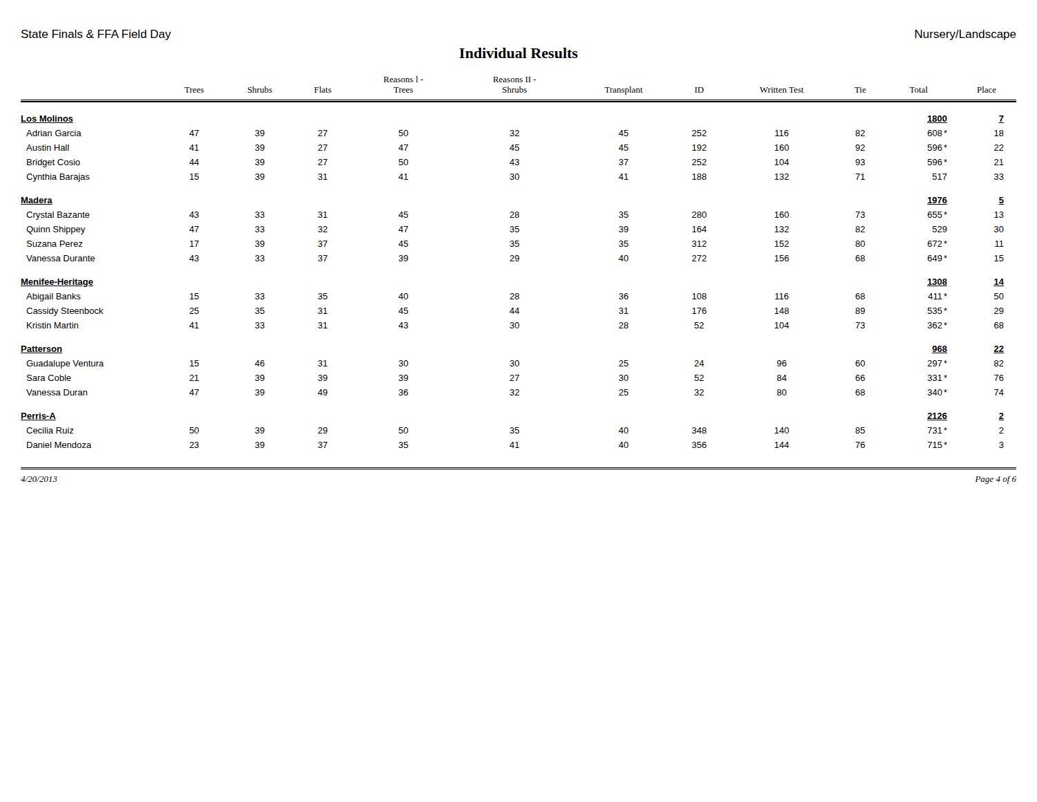State Finals & FFA Field Day
Nursery/Landscape
Individual Results
| | Trees | Shrubs | Flats | Reasons l - Trees | Reasons II - Shrubs | Transplant | ID | Written Test | Tie | Total | Place |
| --- | --- | --- | --- | --- | --- | --- | --- | --- | --- | --- | --- |
| Los Molinos | | | | | | | | | | 1800 | 7 |
| Adrian Garcia | 47 | 39 | 27 | 50 | 32 | 45 | 252 | 116 | 82 | 608 * | 18 |
| Austin Hall | 41 | 39 | 27 | 47 | 45 | 45 | 192 | 160 | 92 | 596 * | 22 |
| Bridget Cosio | 44 | 39 | 27 | 50 | 43 | 37 | 252 | 104 | 93 | 596 * | 21 |
| Cynthia Barajas | 15 | 39 | 31 | 41 | 30 | 41 | 188 | 132 | 71 | 517 | 33 |
| Madera | | | | | | | | | | 1976 | 5 |
| Crystal Bazante | 43 | 33 | 31 | 45 | 28 | 35 | 280 | 160 | 73 | 655 * | 13 |
| Quinn Shippey | 47 | 33 | 32 | 47 | 35 | 39 | 164 | 132 | 82 | 529 | 30 |
| Suzana Perez | 17 | 39 | 37 | 45 | 35 | 35 | 312 | 152 | 80 | 672 * | 11 |
| Vanessa Durante | 43 | 33 | 37 | 39 | 29 | 40 | 272 | 156 | 68 | 649 * | 15 |
| Menifee-Heritage | | | | | | | | | | 1308 | 14 |
| Abigail Banks | 15 | 33 | 35 | 40 | 28 | 36 | 108 | 116 | 68 | 411 * | 50 |
| Cassidy Steenbock | 25 | 35 | 31 | 45 | 44 | 31 | 176 | 148 | 89 | 535 * | 29 |
| Kristin Martin | 41 | 33 | 31 | 43 | 30 | 28 | 52 | 104 | 73 | 362 * | 68 |
| Patterson | | | | | | | | | | 968 | 22 |
| Guadalupe Ventura | 15 | 46 | 31 | 30 | 30 | 25 | 24 | 96 | 60 | 297 * | 82 |
| Sara Coble | 21 | 39 | 39 | 39 | 27 | 30 | 52 | 84 | 66 | 331 * | 76 |
| Vanessa Duran | 47 | 39 | 49 | 36 | 32 | 25 | 32 | 80 | 68 | 340 * | 74 |
| Perris-A | | | | | | | | | | 2126 | 2 |
| Cecilia Ruiz | 50 | 39 | 29 | 50 | 35 | 40 | 348 | 140 | 85 | 731 * | 2 |
| Daniel Mendoza | 23 | 39 | 37 | 35 | 41 | 40 | 356 | 144 | 76 | 715 * | 3 |
4/20/2013
Page 4 of 6